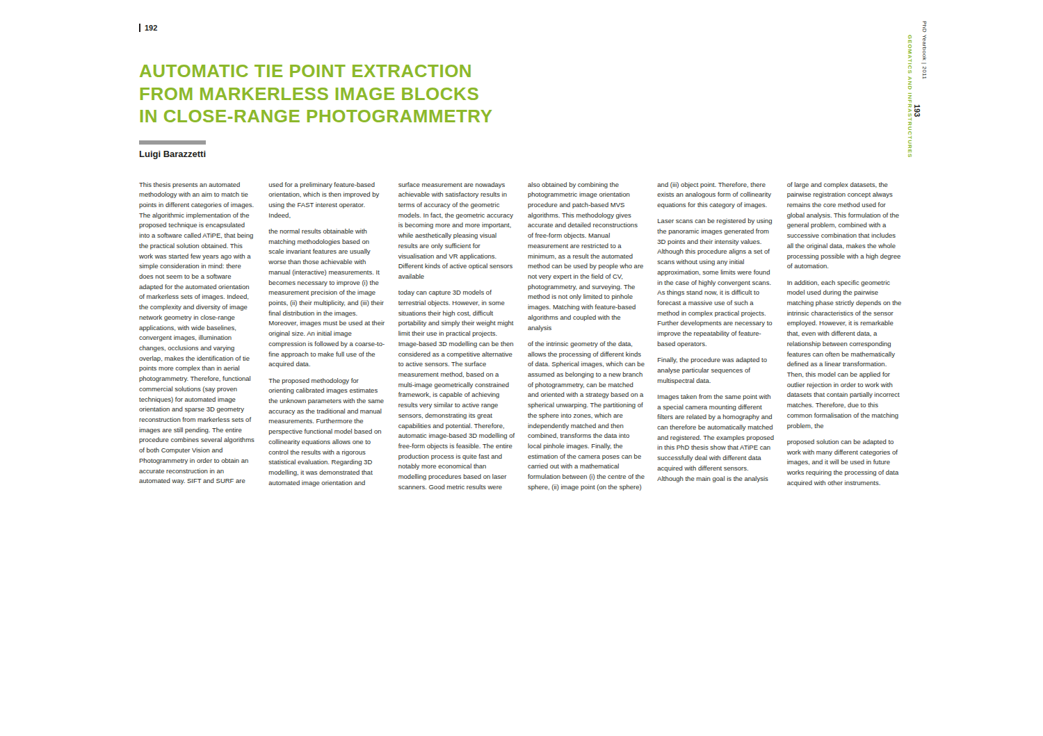192
Automatic tie point extraction
from markerless image blocks
in close-range photogrammetry
Luigi Barazzetti
This thesis presents an automated methodology with an aim to match tie points in different categories of images. The algorithmic implementation of the proposed technique is encapsulated into a software called ATiPE, that being the practical solution obtained. This work was started few years ago with a simple consideration in mind: there does not seem to be a software adapted for the automated orientation of markerless sets of images. Indeed, the complexity and diversity of image network geometry in close-range applications, with wide baselines, convergent images, illumination changes, occlusions and varying overlap, makes the identification of tie points more complex than in aerial photogrammetry. Therefore, functional commercial solutions (say proven techniques) for automated image orientation and sparse 3D geometry reconstruction from markerless sets of images are still pending. The entire procedure combines several algorithms of both Computer Vision and Photogrammetry in order to obtain an accurate reconstruction in an automated way. SIFT and SURF are used for a preliminary feature-based orientation, which is then improved by using the FAST interest operator. Indeed,
the normal results obtainable with matching methodologies based on scale invariant features are usually worse than those achievable with manual (interactive) measurements. It becomes necessary to improve (i) the measurement precision of the image points, (ii) their multiplicity, and (iii) their final distribution in the images. Moreover, images must be used at their original size. An initial image compression is followed by a coarse-to-fine approach to make full use of the acquired data.
The proposed methodology for orienting calibrated images estimates the unknown parameters with the same accuracy as the traditional and manual measurements. Furthermore the perspective functional model based on collinearity equations allows one to control the results with a rigorous statistical evaluation. Regarding 3D modelling, it was demonstrated that automated image orientation and surface measurement are nowadays achievable with satisfactory results in terms of accuracy of the geometric models. In fact, the geometric accuracy is becoming more and more important, while aesthetically pleasing visual results are only sufficient for visualisation and VR applications. Different kinds of active optical sensors available
today can capture 3D models of terrestrial objects. However, in some situations their high cost, difficult portability and simply their weight might limit their use in practical projects. Image-based 3D modelling can be then considered as a competitive alternative to active sensors. The surface measurement method, based on a multi-image geometrically constrained framework, is capable of achieving results very similar to active range sensors, demonstrating its great capabilities and potential. Therefore, automatic image-based 3D modelling of free-form objects is feasible. The entire production process is quite fast and notably more economical than modelling procedures based on laser scanners. Good metric results were also obtained by combining the photogrammetric image orientation procedure and patch-based MVS algorithms. This methodology gives accurate and detailed reconstructions of free-form objects. Manual measurement are restricted to a minimum, as a result the automated method can be used by people who are not very expert in the field of CV, photogrammetry, and surveying. The method is not only limited to pinhole images. Matching with feature-based algorithms and coupled with the analysis
of the intrinsic geometry of the data, allows the processing of different kinds of data. Spherical images, which can be assumed as belonging to a new branch of photogrammetry, can be matched and oriented with a strategy based on a spherical unwarping. The partitioning of the sphere into zones, which are independently matched and then combined, transforms the data into local pinhole images. Finally, the estimation of the camera poses can be carried out with a mathematical formulation between (i) the centre of the sphere, (ii) image point (on the sphere) and (iii) object point. Therefore, there exists an analogous form of collinearity equations for this category of images.
Laser scans can be registered by using the panoramic images generated from 3D points and their intensity values. Although this procedure aligns a set of scans without using any initial approximation, some limits were found in the case of highly convergent scans. As things stand now, it is difficult to forecast a massive use of such a method in complex practical projects. Further developments are necessary to improve the repeatability of feature-based operators.
Finally, the procedure was adapted to analyse particular sequences of multispectral data.
Images taken from the same point with a special camera mounting different filters are related by a homography and can therefore be automatically matched and registered. The examples proposed in this PhD thesis show that ATiPE can successfully deal with different data acquired with different sensors. Although the main goal is the analysis of large and complex datasets, the pairwise registration concept always remains the core method used for global analysis. This formulation of the general problem, combined with a successive combination that includes all the original data, makes the whole processing possible with a high degree of automation.
In addition, each specific geometric model used during the pairwise matching phase strictly depends on the intrinsic characteristics of the sensor employed. However, it is remarkable that, even with different data, a relationship between corresponding features can often be mathematically defined as a linear transformation. Then, this model can be applied for outlier rejection in order to work with datasets that contain partially incorrect matches. Therefore, due to this common formalisation of the matching problem, the
proposed solution can be adapted to work with many different categories of images, and it will be used in future works requiring the processing of data acquired with other instruments.
PhD Yearbook | 2011
193
Geomatics and Infrastructures